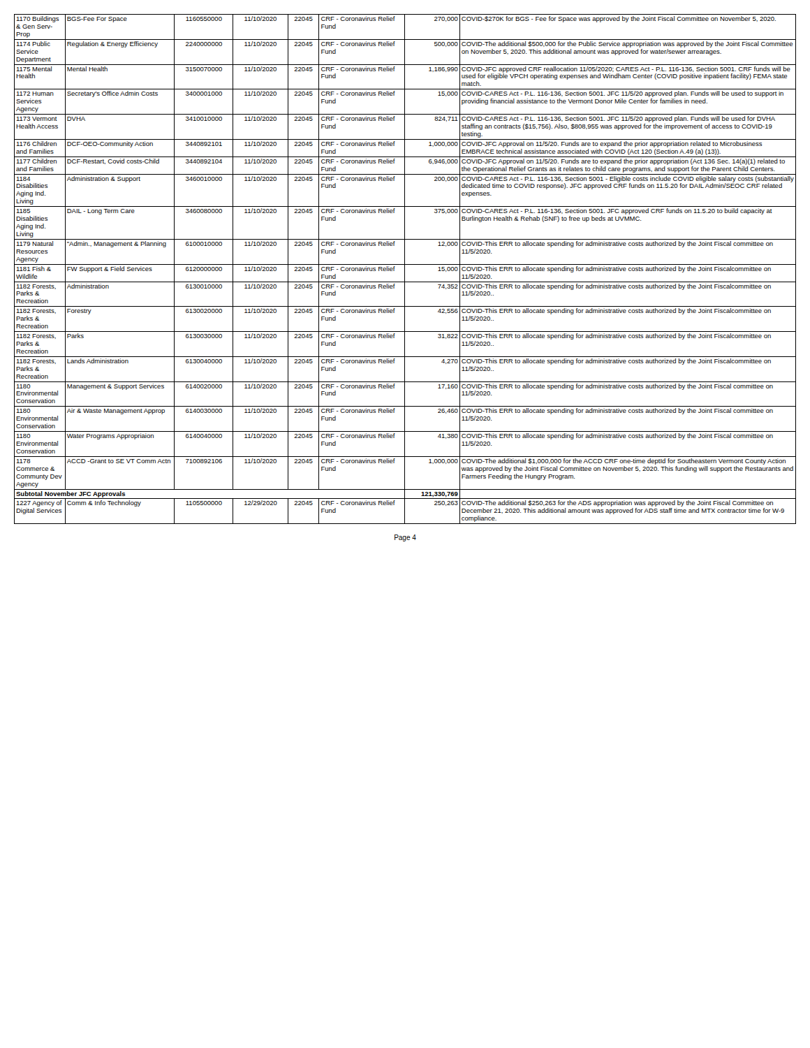| 1170 Buildings & Gen Serv-Prop | BGS-Fee For Space | 1160550000 | 11/10/2020 | 22045 | CRF - Coronavirus Relief Fund | 270,000 | COVID-$270K for BGS - Fee for Space was approved by the Joint Fiscal Committee on November 5, 2020. |
| 1174 Public Service Department | Regulation & Energy Efficiency | 2240000000 | 11/10/2020 | 22045 | CRF - Coronavirus Relief Fund | 500,000 | COVID-The additional $500,000 for the Public Service appropriation was approved by the Joint Fiscal Committee on November 5, 2020. This additional amount was approved for water/sewer arrearages. |
| 1175 Mental Health | Mental Health | 3150070000 | 11/10/2020 | 22045 | CRF - Coronavirus Relief Fund | 1,186,990 | COVID-JFC approved CRF reallocation 11/05/2020; CARES Act - P.L. 116-136, Section 5001. CRF funds will be used for eligible VPCH operating expenses and Windham Center (COVID positive inpatient facility) FEMA state match. |
| 1172 Human Services Agency | Secretary's Office Admin Costs | 3400001000 | 11/10/2020 | 22045 | CRF - Coronavirus Relief Fund | 15,000 | COVID-CARES Act - P.L. 116-136, Section 5001. JFC 11/5/20 approved plan. Funds will be used to support in providing financial assistance to the Vermont Donor Mile Center for families in need. |
| 1173 Vermont Health Access | DVHA | 3410010000 | 11/10/2020 | 22045 | CRF - Coronavirus Relief Fund | 824,711 | COVID-CARES Act - P.L. 116-136, Section 5001. JFC 11/5/20 approved plan. Funds will be used for DVHA staffing an contracts ($15,756). Also, $808,955 was approved for the improvement of access to COVID-19 testing. |
| 1176 Children and Families | DCF-OEO-Community Action | 3440892101 | 11/10/2020 | 22045 | CRF - Coronavirus Relief Fund | 1,000,000 | COVID-JFC Approval on 11/5/20. Funds are to expand the prior appropriation related to Microbusiness EMBRACE technical assistance associated with COVID (Act 120 (Section A.49 (a) (13)). |
| 1177 Children and Families | DCF-Restart, Covid costs-Child | 3440892104 | 11/10/2020 | 22045 | CRF - Coronavirus Relief Fund | 6,946,000 | COVID-JFC Approval on 11/5/20. Funds are to expand the prior appropriation (Act 136 Sec. 14(a)(1) related to the Operational Relief Grants as it relates to child care programs, and support for the Parent Child Centers. |
| 1184 Disabilities Aging Ind. Living | Administration & Support | 3460010000 | 11/10/2020 | 22045 | CRF - Coronavirus Relief Fund | 200,000 | COVID-CARES Act - P.L. 116-136, Section 5001 - Eligible costs include COVID eligible salary costs (substantially dedicated time to COVID response). JFC approved CRF funds on 11.5.20 for DAIL Admin/SEOC CRF related expenses. |
| 1185 Disabilities Aging Ind. Living | DAIL - Long Term Care | 3460080000 | 11/10/2020 | 22045 | CRF - Coronavirus Relief Fund | 375,000 | COVID-CARES Act - P.L. 116-136, Section 5001. JFC approved CRF funds on 11.5.20 to build capacity at Burlington Health & Rehab (SNF) to free up beds at UVMMC. |
| 1179 Natural Resources Agency | "Admin., Management & Planning | 6100010000 | 11/10/2020 | 22045 | CRF - Coronavirus Relief Fund | 12,000 | COVID-This ERR to allocate spending for administrative costs authorized by the Joint Fiscal committee on 11/5/2020. |
| 1181 Fish & Wildlife | FW Support & Field Services | 6120000000 | 11/10/2020 | 22045 | CRF - Coronavirus Relief Fund | 15,000 | COVID-This ERR to allocate spending for administrative costs authorized by the Joint Fiscalcommittee on 11/5/2020. |
| 1182 Forests, Parks & Recreation | Administration | 6130010000 | 11/10/2020 | 22045 | CRF - Coronavirus Relief Fund | 74,352 | COVID-This ERR to allocate spending for administrative costs authorized by the Joint Fiscalcommittee on 11/5/2020.. |
| 1182 Forests, Parks & Recreation | Forestry | 6130020000 | 11/10/2020 | 22045 | CRF - Coronavirus Relief Fund | 42,556 | COVID-This ERR to allocate spending for administrative costs authorized by the Joint Fiscalcommittee on 11/5/2020.. |
| 1182 Forests, Parks & Recreation | Parks | 6130030000 | 11/10/2020 | 22045 | CRF - Coronavirus Relief Fund | 31,822 | COVID-This ERR to allocate spending for administrative costs authorized by the Joint Fiscalcommittee on 11/5/2020.. |
| 1182 Forests, Parks & Recreation | Lands Administration | 6130040000 | 11/10/2020 | 22045 | CRF - Coronavirus Relief Fund | 4,270 | COVID-This ERR to allocate spending for administrative costs authorized by the Joint Fiscalcommittee on 11/5/2020.. |
| 1180 Environmental Conservation | Management & Support Services | 6140020000 | 11/10/2020 | 22045 | CRF - Coronavirus Relief Fund | 17,160 | COVID-This ERR to allocate spending for administrative costs authorized by the Joint Fiscal committee on 11/5/2020. |
| 1180 Environmental Conservation | Air & Waste Management Approp | 6140030000 | 11/10/2020 | 22045 | CRF - Coronavirus Relief Fund | 26,460 | COVID-This ERR to allocate spending for administrative costs authorized by the Joint Fiscal committee on 11/5/2020. |
| 1180 Environmental Conservation | Water Programs Appropriaion | 6140040000 | 11/10/2020 | 22045 | CRF - Coronavirus Relief Fund | 41,380 | COVID-This ERR to allocate spending for administrative costs authorized by the Joint Fiscal committee on 11/5/2020. |
| 1178 Commerce & Communty Dev Agency | ACCD -Grant to SE VT Comm Actn | 7100892106 | 11/10/2020 | 22045 | CRF - Coronavirus Relief Fund | 1,000,000 | COVID-The additional $1,000,000 for the ACCD CRF one-time deptId for Southeastern Vermont County Action was approved by the Joint Fiscal Committee on November 5, 2020. This funding will support the Restaurants and Farmers Feeding the Hungry Program. |
| Subtotal November JFC Approvals | 121,330,769 | |
| 1227 Agency of Digital Services | Comm & Info Technology | 1105500000 | 12/29/2020 | 22045 | CRF - Coronavirus Relief Fund | 250,263 | COVID-The additional $250,263 for the ADS appropriation was approved by the Joint Fiscal Committee on December 21, 2020. This additional amount was approved for ADS staff time and MTX contractor time for W-9 compliance. |
Page 4